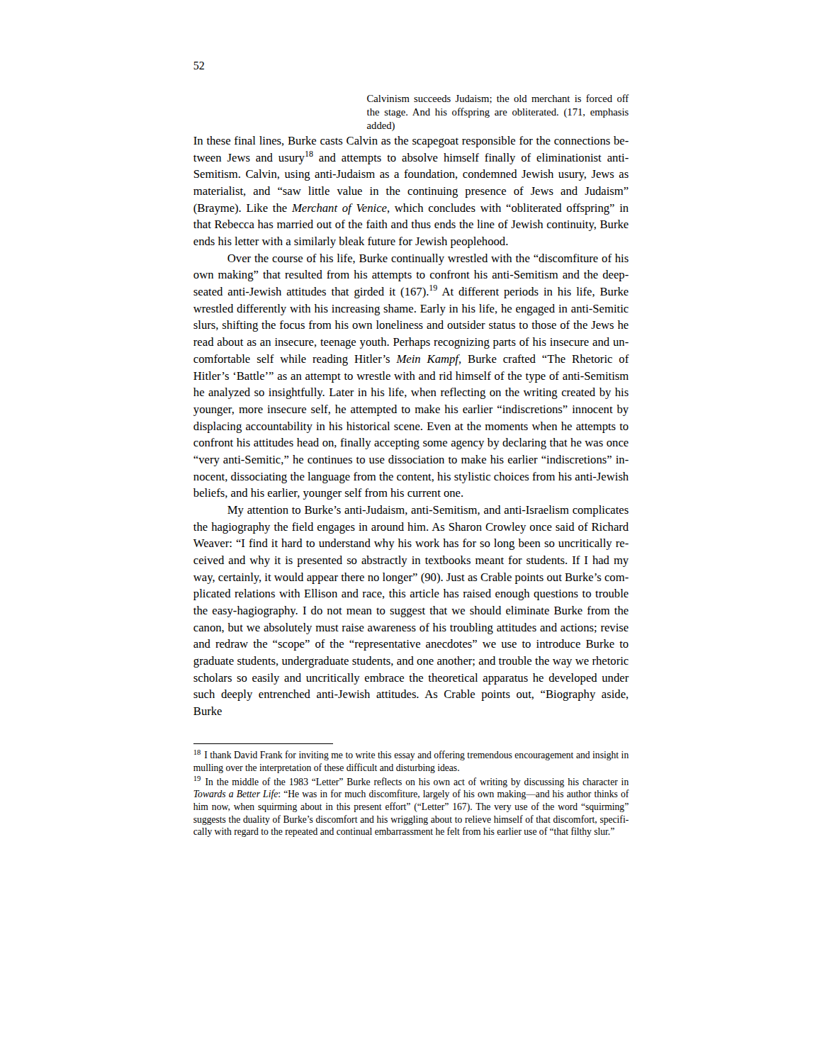52
Calvinism succeeds Judaism; the old merchant is forced off the stage. And his offspring are obliterated. (171, emphasis added)
In these final lines, Burke casts Calvin as the scapegoat responsible for the connections between Jews and usury18 and attempts to absolve himself finally of eliminationist anti-Semitism. Calvin, using anti-Judaism as a foundation, condemned Jewish usury, Jews as materialist, and “saw little value in the continuing presence of Jews and Judaism” (Brayme). Like the Merchant of Venice, which concludes with “obliterated offspring” in that Rebecca has married out of the faith and thus ends the line of Jewish continuity, Burke ends his letter with a similarly bleak future for Jewish peoplehood.
Over the course of his life, Burke continually wrestled with the “discomfiture of his own making” that resulted from his attempts to confront his anti-Semitism and the deep-seated anti-Jewish attitudes that girded it (167).19 At different periods in his life, Burke wrestled differently with his increasing shame. Early in his life, he engaged in anti-Semitic slurs, shifting the focus from his own loneliness and outsider status to those of the Jews he read about as an insecure, teenage youth. Perhaps recognizing parts of his insecure and uncomfortable self while reading Hitler’s Mein Kampf, Burke crafted “The Rhetoric of Hitler’s ‘Battle’” as an attempt to wrestle with and rid himself of the type of anti-Semitism he analyzed so insightfully. Later in his life, when reflecting on the writing created by his younger, more insecure self, he attempted to make his earlier “indiscretions” innocent by displacing accountability in his historical scene. Even at the moments when he attempts to confront his attitudes head on, finally accepting some agency by declaring that he was once “very anti-Semitic,” he continues to use dissociation to make his earlier “indiscretions” innocent, dissociating the language from the content, his stylistic choices from his anti-Jewish beliefs, and his earlier, younger self from his current one.
My attention to Burke’s anti-Judaism, anti-Semitism, and anti-Israelism complicates the hagiography the field engages in around him. As Sharon Crowley once said of Richard Weaver: “I find it hard to understand why his work has for so long been so uncritically received and why it is presented so abstractly in textbooks meant for students. If I had my way, certainly, it would appear there no longer” (90). Just as Crable points out Burke’s complicated relations with Ellison and race, this article has raised enough questions to trouble the easy-hagiography. I do not mean to suggest that we should eliminate Burke from the canon, but we absolutely must raise awareness of his troubling attitudes and actions; revise and redraw the “scope” of the “representative anecdotes” we use to introduce Burke to graduate students, undergraduate students, and one another; and trouble the way we rhetoric scholars so easily and uncritically embrace the theoretical apparatus he developed under such deeply entrenched anti-Jewish attitudes. As Crable points out, “Biography aside, Burke
18 I thank David Frank for inviting me to write this essay and offering tremendous encouragement and insight in mulling over the interpretation of these difficult and disturbing ideas.
19 In the middle of the 1983 “Letter” Burke reflects on his own act of writing by discussing his character in Towards a Better Life: “He was in for much discomfiture, largely of his own making—and his author thinks of him now, when squirming about in this present effort” (“Letter” 167). The very use of the word “squirming” suggests the duality of Burke’s discomfort and his wriggling about to relieve himself of that discomfort, specifically with regard to the repeated and continual embarrassment he felt from his earlier use of “that filthy slur.”